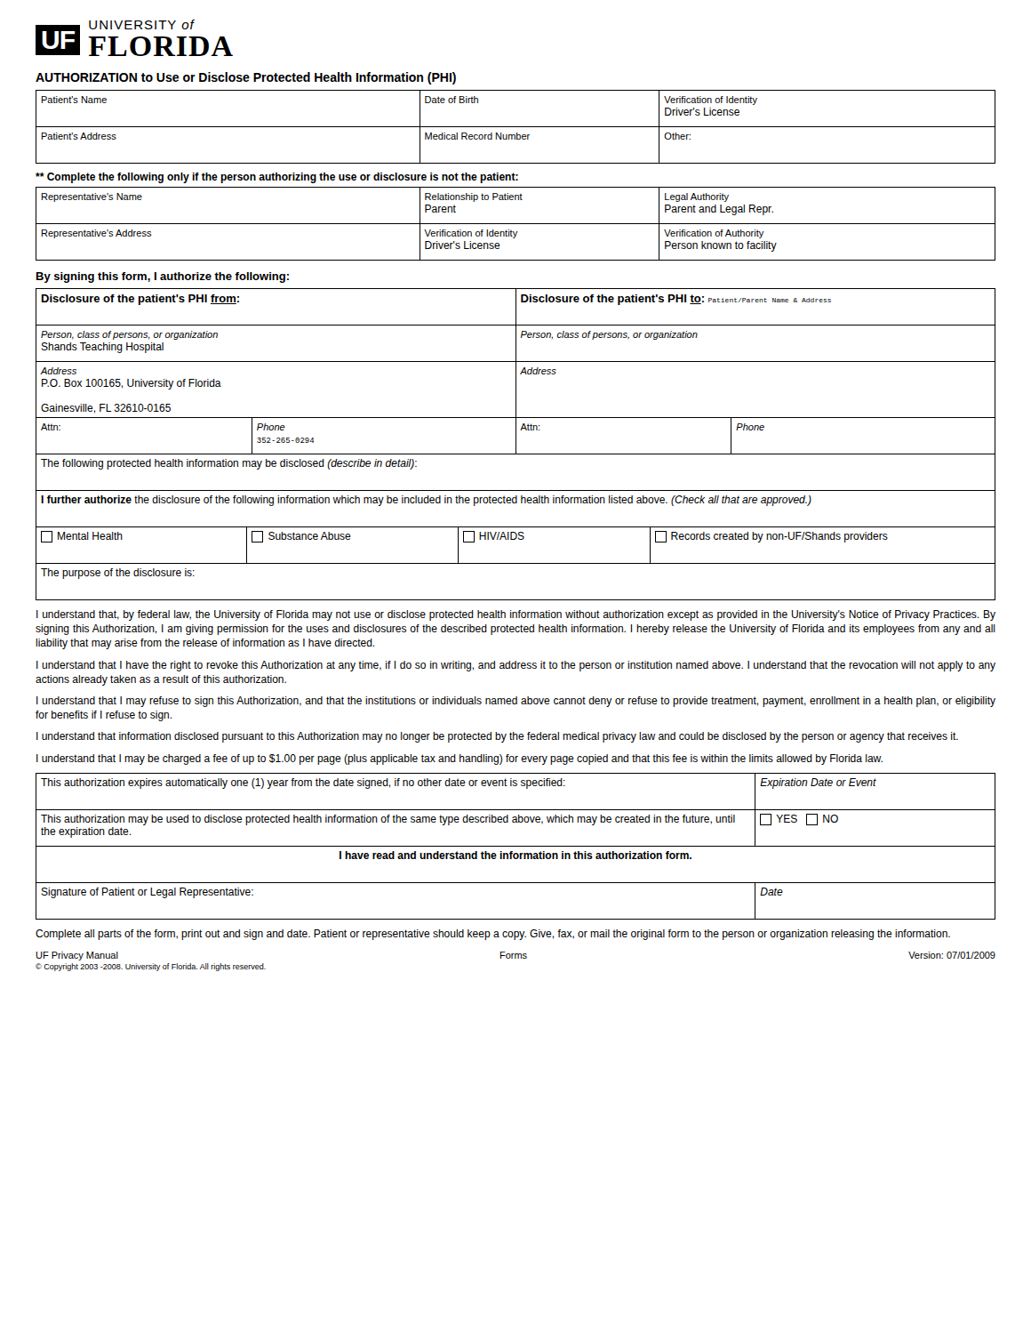UF UNIVERSITY of
FLORIDA
AUTHORIZATION to Use or Disclose Protected Health Information (PHI)
| Patient's Name | Date of Birth | Verification of Identity Driver's License |
| Patient's Address | Medical Record Number | Other: |
** Complete the following only if the person authorizing the use or disclosure is not the patient:
| Representative's Name | Relationship to Patient Parent | Legal Authority Parent and Legal Repr. |
| Representative's Address | Verification of Identity Driver's License | Verification of Authority Person known to facility |
By signing this form, I authorize the following:
| Disclosure of the patient's PHI from : | Disclosure of the patient's PHI to : Patient/Parent Name & Address |
| Person, class of persons, or organization Shands Teaching Hospital | Person, class of persons, or organization |
| Address P.O. Box 100165, University of Florida Gainesville, FL 32610-0165 | Address |
| / Attn: / Phone 352-265-0294 / | / Attn: / Phone / |
| The following protected health information may be disclosed (describe in detail) : |
| I further authorize the disclosure of the following information which may be included in the protected health information listed above. (Check all that are approved.) |
| Mental Health | Substance Abuse | HIV/AIDS | Records created by non-UF/Shands providers |
| The purpose of the disclosure is: |
I understand that, by federal law, the University of Florida may not use or disclose protected health information without authorization except as provided in the University's Notice of Privacy Practices. By signing this Authorization, I am giving permission for the uses and disclosures of the described protected health information. I hereby release the University of Florida and its employees from any and all liability that may arise from the release of information as I have directed.
I understand that I have the right to revoke this Authorization at any time, if I do so in writing, and address it to the person or institution named above. I understand that the revocation will not apply to any actions already taken as a result of this authorization.
I understand that I may refuse to sign this Authorization, and that the institutions or individuals named above cannot deny or refuse to provide treatment, payment, enrollment in a health plan, or eligibility for benefits if I refuse to sign.
I understand that information disclosed pursuant to this Authorization may no longer be protected by the federal medical privacy law and could be disclosed by the person or agency that receives it.
I understand that I may be charged a fee of up to $1.00 per page (plus applicable tax and handling) for every page copied and that this fee is within the limits allowed by Florida law.
| This authorization expires automatically one (1) year from the date signed, if no other date or event is specified: | Expiration Date or Event |
| This authorization may be used to disclose protected health information of the same type described above, which may be created in the future, until the expiration date. | YES NO |
| I have read and understand the information in this authorization form. |
| Signature of Patient or Legal Representative: | Date |
Complete all parts of the form, print out and sign and date. Patient or representative should keep a copy. Give, fax, or mail the original form to the person or organization releasing the information.
UF Privacy Manual Forms Version: 07/01/2009
© Copyright 2003 -2008. University of Florida. All rights reserved.